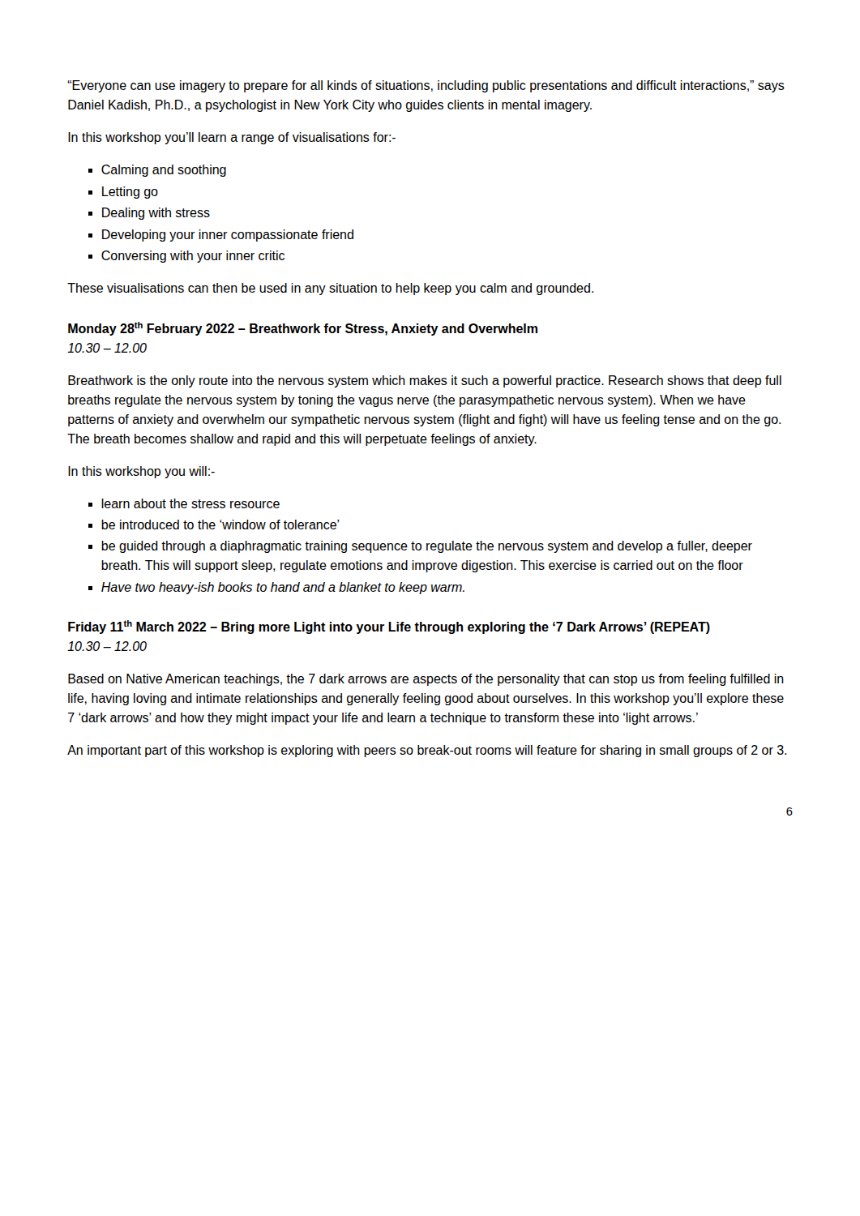“Everyone can use imagery to prepare for all kinds of situations, including public presentations and difficult interactions,” says Daniel Kadish, Ph.D., a psychologist in New York City who guides clients in mental imagery.
In this workshop you’ll learn a range of visualisations for:-
Calming and soothing
Letting go
Dealing with stress
Developing your inner compassionate friend
Conversing with your inner critic
These visualisations can then be used in any situation to help keep you calm and grounded.
Monday 28th February 2022 – Breathwork for Stress, Anxiety and Overwhelm
10.30 – 12.00
Breathwork is the only route into the nervous system which makes it such a powerful practice. Research shows that deep full breaths regulate the nervous system by toning the vagus nerve (the parasympathetic nervous system). When we have patterns of anxiety and overwhelm our sympathetic nervous system (flight and fight) will have us feeling tense and on the go. The breath becomes shallow and rapid and this will perpetuate feelings of anxiety.
In this workshop you will:-
learn about the stress resource
be introduced to the ‘window of tolerance’
be guided through a diaphragmatic training sequence to regulate the nervous system and develop a fuller, deeper breath. This will support sleep, regulate emotions and improve digestion. This exercise is carried out on the floor
Have two heavy-ish books to hand and a blanket to keep warm.
Friday 11th March 2022 – Bring more Light into your Life through exploring the ‘7 Dark Arrows’ (REPEAT)
10.30 – 12.00
Based on Native American teachings, the 7 dark arrows are aspects of the personality that can stop us from feeling fulfilled in life, having loving and intimate relationships and generally feeling good about ourselves. In this workshop you’ll explore these 7 ‘dark arrows’ and how they might impact your life and learn a technique to transform these into ‘light arrows.’
An important part of this workshop is exploring with peers so break-out rooms will feature for sharing in small groups of 2 or 3.
6